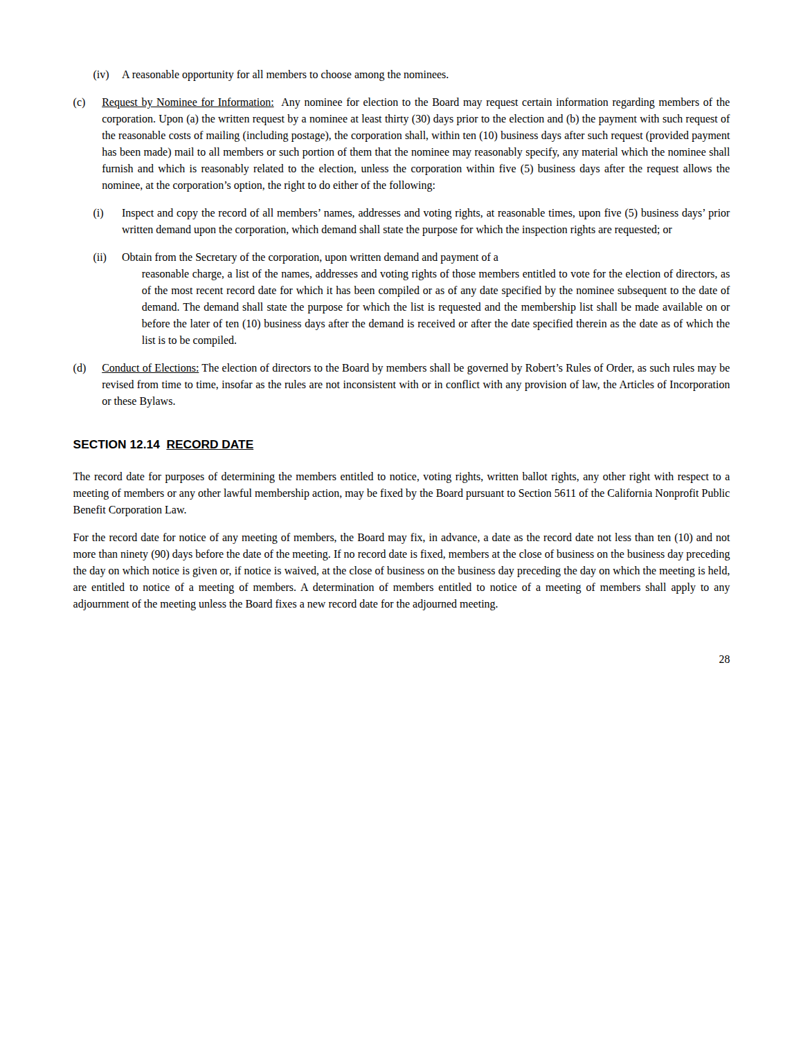(iv) A reasonable opportunity for all members to choose among the nominees.
(c) Request by Nominee for Information: Any nominee for election to the Board may request certain information regarding members of the corporation. Upon (a) the written request by a nominee at least thirty (30) days prior to the election and (b) the payment with such request of the reasonable costs of mailing (including postage), the corporation shall, within ten (10) business days after such request (provided payment has been made) mail to all members or such portion of them that the nominee may reasonably specify, any material which the nominee shall furnish and which is reasonably related to the election, unless the corporation within five (5) business days after the request allows the nominee, at the corporation’s option, the right to do either of the following:
(i) Inspect and copy the record of all members’ names, addresses and voting rights, at reasonable times, upon five (5) business days’ prior written demand upon the corporation, which demand shall state the purpose for which the inspection rights are requested; or
(ii) Obtain from the Secretary of the corporation, upon written demand and payment of a reasonable charge, a list of the names, addresses and voting rights of those members entitled to vote for the election of directors, as of the most recent record date for which it has been compiled or as of any date specified by the nominee subsequent to the date of demand. The demand shall state the purpose for which the list is requested and the membership list shall be made available on or before the later of ten (10) business days after the demand is received or after the date specified therein as the date as of which the list is to be compiled.
(d) Conduct of Elections: The election of directors to the Board by members shall be governed by Robert’s Rules of Order, as such rules may be revised from time to time, insofar as the rules are not inconsistent with or in conflict with any provision of law, the Articles of Incorporation or these Bylaws.
SECTION 12.14 RECORD DATE
The record date for purposes of determining the members entitled to notice, voting rights, written ballot rights, any other right with respect to a meeting of members or any other lawful membership action, may be fixed by the Board pursuant to Section 5611 of the California Nonprofit Public Benefit Corporation Law.
For the record date for notice of any meeting of members, the Board may fix, in advance, a date as the record date not less than ten (10) and not more than ninety (90) days before the date of the meeting. If no record date is fixed, members at the close of business on the business day preceding the day on which notice is given or, if notice is waived, at the close of business on the business day preceding the day on which the meeting is held, are entitled to notice of a meeting of members. A determination of members entitled to notice of a meeting of members shall apply to any adjournment of the meeting unless the Board fixes a new record date for the adjourned meeting.
28